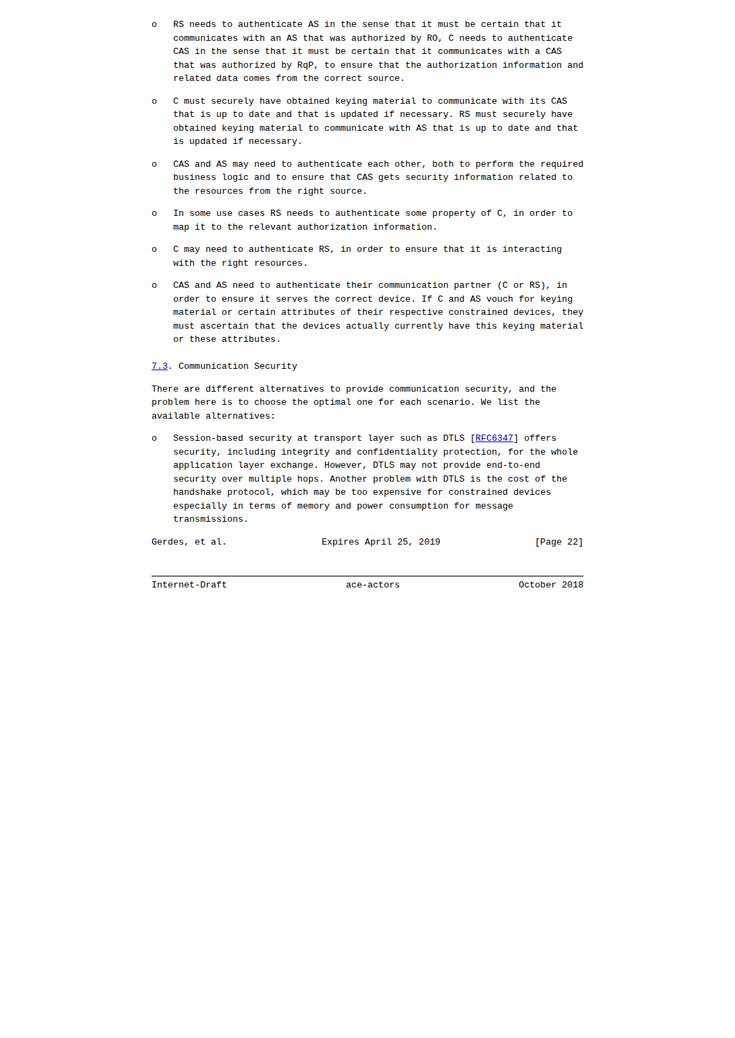o RS needs to authenticate AS in the sense that it must be certain that it communicates with an AS that was authorized by RO, C needs to authenticate CAS in the sense that it must be certain that it communicates with a CAS that was authorized by RqP, to ensure that the authorization information and related data comes from the correct source.
o C must securely have obtained keying material to communicate with its CAS that is up to date and that is updated if necessary. RS must securely have obtained keying material to communicate with AS that is up to date and that is updated if necessary.
o CAS and AS may need to authenticate each other, both to perform the required business logic and to ensure that CAS gets security information related to the resources from the right source.
o In some use cases RS needs to authenticate some property of C, in order to map it to the relevant authorization information.
o C may need to authenticate RS, in order to ensure that it is interacting with the right resources.
o CAS and AS need to authenticate their communication partner (C or RS), in order to ensure it serves the correct device. If C and AS vouch for keying material or certain attributes of their respective constrained devices, they must ascertain that the devices actually currently have this keying material or these attributes.
7.3. Communication Security
There are different alternatives to provide communication security, and the problem here is to choose the optimal one for each scenario. We list the available alternatives:
o Session-based security at transport layer such as DTLS [RFC6347] offers security, including integrity and confidentiality protection, for the whole application layer exchange. However, DTLS may not provide end-to-end security over multiple hops. Another problem with DTLS is the cost of the handshake protocol, which may be too expensive for constrained devices especially in terms of memory and power consumption for message transmissions.
Gerdes, et al. Expires April 25, 2019 [Page 22]
Internet-Draft ace-actors October 2018